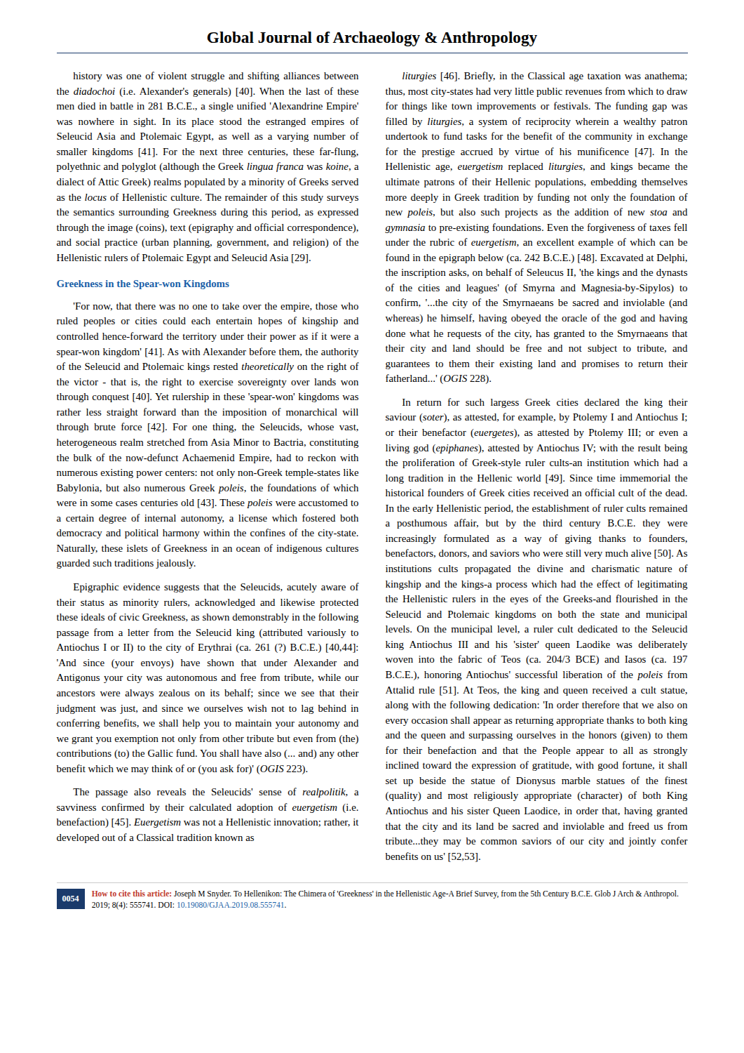Global Journal of Archaeology & Anthropology
history was one of violent struggle and shifting alliances between the diadochoi (i.e. Alexander's generals) [40]. When the last of these men died in battle in 281 B.C.E., a single unified 'Alexandrine Empire' was nowhere in sight. In its place stood the estranged empires of Seleucid Asia and Ptolemaic Egypt, as well as a varying number of smaller kingdoms [41]. For the next three centuries, these far-flung, polyethnic and polyglot (although the Greek lingua franca was koine, a dialect of Attic Greek) realms populated by a minority of Greeks served as the locus of Hellenistic culture. The remainder of this study surveys the semantics surrounding Greekness during this period, as expressed through the image (coins), text (epigraphy and official correspondence), and social practice (urban planning, government, and religion) of the Hellenistic rulers of Ptolemaic Egypt and Seleucid Asia [29].
Greekness in the Spear-won Kingdoms
'For now, that there was no one to take over the empire, those who ruled peoples or cities could each entertain hopes of kingship and controlled hence-forward the territory under their power as if it were a spear-won kingdom' [41]. As with Alexander before them, the authority of the Seleucid and Ptolemaic kings rested theoretically on the right of the victor - that is, the right to exercise sovereignty over lands won through conquest [40]. Yet rulership in these 'spear-won' kingdoms was rather less straight forward than the imposition of monarchical will through brute force [42]. For one thing, the Seleucids, whose vast, heterogeneous realm stretched from Asia Minor to Bactria, constituting the bulk of the now-defunct Achaemenid Empire, had to reckon with numerous existing power centers: not only non-Greek temple-states like Babylonia, but also numerous Greek poleis, the foundations of which were in some cases centuries old [43]. These poleis were accustomed to a certain degree of internal autonomy, a license which fostered both democracy and political harmony within the confines of the city-state. Naturally, these islets of Greekness in an ocean of indigenous cultures guarded such traditions jealously.
Epigraphic evidence suggests that the Seleucids, acutely aware of their status as minority rulers, acknowledged and likewise protected these ideals of civic Greekness, as shown demonstrably in the following passage from a letter from the Seleucid king (attributed variously to Antiochus I or II) to the city of Erythrai (ca. 261 (?) B.C.E.) [40,44]: 'And since (your envoys) have shown that under Alexander and Antigonus your city was autonomous and free from tribute, while our ancestors were always zealous on its behalf; since we see that their judgment was just, and since we ourselves wish not to lag behind in conferring benefits, we shall help you to maintain your autonomy and we grant you exemption not only from other tribute but even from (the) contributions (to) the Gallic fund. You shall have also (... and) any other benefit which we may think of or (you ask for)' (OGIS 223).
The passage also reveals the Seleucids' sense of realpolitik, a savviness confirmed by their calculated adoption of euergetism (i.e. benefaction) [45]. Euergetism was not a Hellenistic innovation; rather, it developed out of a Classical tradition known as
liturgies [46]. Briefly, in the Classical age taxation was anathema; thus, most city-states had very little public revenues from which to draw for things like town improvements or festivals. The funding gap was filled by liturgies, a system of reciprocity wherein a wealthy patron undertook to fund tasks for the benefit of the community in exchange for the prestige accrued by virtue of his munificence [47]. In the Hellenistic age, euergetism replaced liturgies, and kings became the ultimate patrons of their Hellenic populations, embedding themselves more deeply in Greek tradition by funding not only the foundation of new poleis, but also such projects as the addition of new stoa and gymnasia to pre-existing foundations. Even the forgiveness of taxes fell under the rubric of euergetism, an excellent example of which can be found in the epigraph below (ca. 242 B.C.E.) [48]. Excavated at Delphi, the inscription asks, on behalf of Seleucus II, 'the kings and the dynasts of the cities and leagues' (of Smyrna and Magnesia-by-Sipylos) to confirm, '...the city of the Smyrnaeans be sacred and inviolable (and whereas) he himself, having obeyed the oracle of the god and having done what he requests of the city, has granted to the Smyrnaeans that their city and land should be free and not subject to tribute, and guarantees to them their existing land and promises to return their fatherland...' (OGIS 228).
In return for such largess Greek cities declared the king their saviour (soter), as attested, for example, by Ptolemy I and Antiochus I; or their benefactor (euergetes), as attested by Ptolemy III; or even a living god (epiphanes), attested by Antiochus IV; with the result being the proliferation of Greek-style ruler cults-an institution which had a long tradition in the Hellenic world [49]. Since time immemorial the historical founders of Greek cities received an official cult of the dead. In the early Hellenistic period, the establishment of ruler cults remained a posthumous affair, but by the third century B.C.E. they were increasingly formulated as a way of giving thanks to founders, benefactors, donors, and saviors who were still very much alive [50]. As institutions cults propagated the divine and charismatic nature of kingship and the kings-a process which had the effect of legitimating the Hellenistic rulers in the eyes of the Greeks-and flourished in the Seleucid and Ptolemaic kingdoms on both the state and municipal levels. On the municipal level, a ruler cult dedicated to the Seleucid king Antiochus III and his 'sister' queen Laodike was deliberately woven into the fabric of Teos (ca. 204/3 BCE) and Iasos (ca. 197 B.C.E.), honoring Antiochus' successful liberation of the poleis from Attalid rule [51]. At Teos, the king and queen received a cult statue, along with the following dedication: 'In order therefore that we also on every occasion shall appear as returning appropriate thanks to both king and the queen and surpassing ourselves in the honors (given) to them for their benefaction and that the People appear to all as strongly inclined toward the expression of gratitude, with good fortune, it shall set up beside the statue of Dionysus marble statues of the finest (quality) and most religiously appropriate (character) of both King Antiochus and his sister Queen Laodice, in order that, having granted that the city and its land be sacred and inviolable and freed us from tribute...they may be common saviors of our city and jointly confer benefits on us' [52,53].
0054
How to cite this article: Joseph M Snyder. To Hellenikon: The Chimera of 'Greekness' in the Hellenistic Age-A Brief Survey, from the 5th Century B.C.E. Glob J Arch & Anthropol. 2019; 8(4): 555741. DOI: 10.19080/GJAA.2019.08.555741.